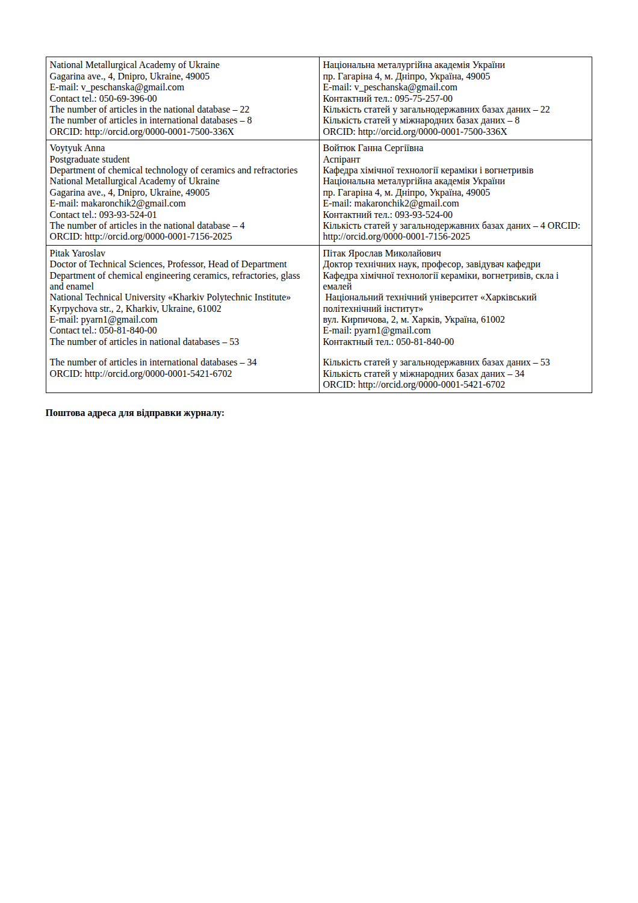| National Metallurgical Academy of Ukraine Gagarina ave., 4, Dnipro, Ukraine, 49005 E-mail: v_peschanska@gmail.com Contact tel.: 050-69-396-00 The number of articles in the national database – 22 The number of articles in international databases – 8 ORCID: http://orcid.org/0000-0001-7500-336X | Національна металургійна академія України пр. Гагаріна 4, м. Дніпро, Україна, 49005 E-mail: v_peschanska@gmail.com Контактний тел.: 095-75-257-00 Кількість статей у загальнодержавних базах даних – 22 Кількість статей у міжнародних базах даних – 8 ORCID: http://orcid.org/0000-0001-7500-336X |
| Voytyuk Anna Postgraduate student Department of chemical technology of ceramics and refractories National Metallurgical Academy of Ukraine Gagarina ave., 4, Dnipro, Ukraine, 49005 E-mail: makaronchik2@gmail.com Contact tel.: 093-93-524-01 The number of articles in the national database – 4 ORCID: http://orcid.org/0000-0001-7156-2025 | Войтюк Ганна Сергіївна Аспірант Кафедра хімічної технології кераміки і вогнетривів Національна металургійна академія України пр. Гагаріна 4, м. Дніпро, Україна, 49005 E-mail: makaronchik2@gmail.com Контактний тел.: 093-93-524-00 Кількість статей у загальнодержавних базах даних – 4 ORCID: http://orcid.org/0000-0001-7156-2025 |
| Pitak Yaroslav Doctor of Technical Sciences, Professor, Head of Department Department of chemical engineering ceramics, refractories, glass and enamel National Technical University «Kharkiv Polytechnic Institute» Kyrpychova str., 2, Kharkiv, Ukraine, 61002 E-mail: pyarn1@gmail.com Contact tel.: 050-81-840-00 The number of articles in national databases – 53 The number of articles in international databases – 34 ORCID: http://orcid.org/0000-0001-5421-6702 | Пітак Ярослав Миколайович Доктор технічних наук, професор, завідувач кафедри Кафедра хімічної технології кераміки, вогнетривів, скла і емалей Національний технічний університет «Харківський політехнічний інститут» вул. Кирпичова, 2, м. Харків, Україна, 61002 E-mail: pyarn1@gmail.com Контактный тел.: 050-81-840-00 Кількість статей у загальнодержавних базах даних – 53 Кількість статей у міжнародних базах даних – 34 ORCID: http://orcid.org/0000-0001-5421-6702 |
Поштова адреса для відправки журналу: